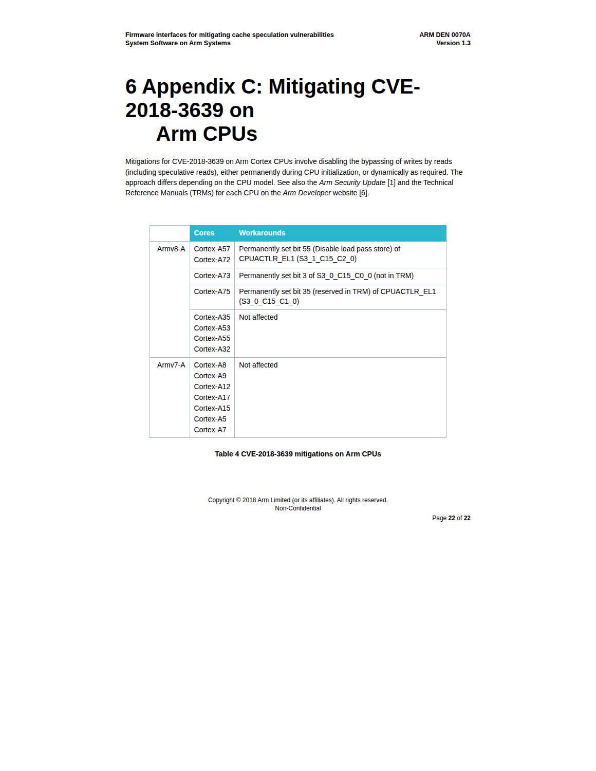Firmware interfaces for mitigating cache speculation vulnerabilities
System Software on Arm Systems
ARM DEN 0070A
Version 1.3
6 Appendix C: Mitigating CVE-2018-3639 onArm CPUs
Mitigations for CVE-2018-3639 on Arm Cortex CPUs involve disabling the bypassing of writes by reads (including speculative reads), either permanently during CPU initialization, or dynamically as required. The approach differs depending on the CPU model. See also the Arm Security Update [1] and the Technical Reference Manuals (TRMs) for each CPU on the Arm Developer website [6].
| | Cores | Workarounds |
| --- | --- | --- |
| Armv8-A | Cortex-A57 Cortex-A72 | Permanently set bit 55 (Disable load pass store) of CPUACTLR_EL1 (S3_1_C15_C2_0) |
| Cortex-A73 | Permanently set bit 3 of S3_0_C15_C0_0 (not in TRM) |
| Cortex-A75 | Permanently set bit 35 (reserved in TRM) of CPUACTLR_EL1 (S3_0_C15_C1_0) |
| Cortex-A35 Cortex-A53 Cortex-A55 Cortex-A32 | Not affected |
| Armv7-A | Cortex-A8 Cortex-A9 Cortex-A12 Cortex-A17 Cortex-A15 Cortex-A5 Cortex-A7 | Not affected |
Table 4 CVE-2018-3639 mitigations on Arm CPUs
Copyright © 2018 Arm Limited (or its affiliates). All rights reserved.
Non-Confidential
Page 22 of 22